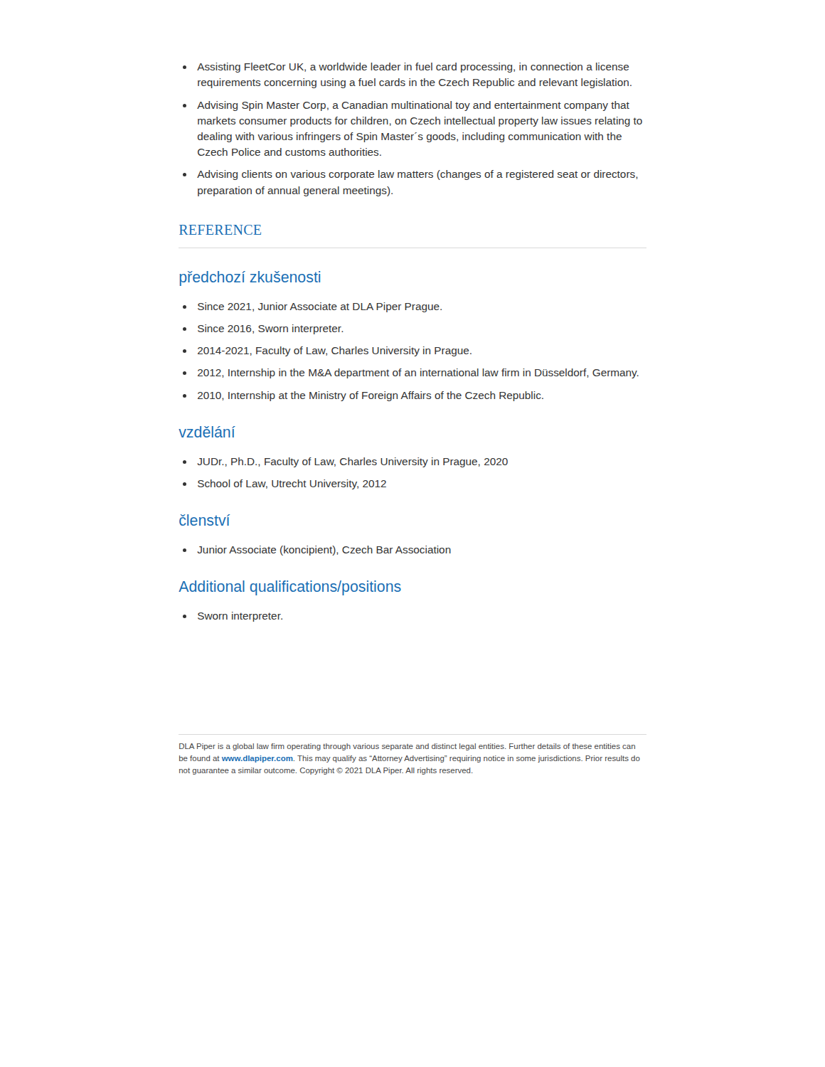Assisting FleetCor UK, a worldwide leader in fuel card processing, in connection a license requirements concerning using a fuel cards in the Czech Republic and relevant legislation.
Advising Spin Master Corp, a Canadian multinational toy and entertainment company that markets consumer products for children, on Czech intellectual property law issues relating to dealing with various infringers of Spin Master´s goods, including communication with the Czech Police and customs authorities.
Advising clients on various corporate law matters (changes of a registered seat or directors, preparation of annual general meetings).
REFERENCE
předchozí zkušenosti
Since 2021, Junior Associate at DLA Piper Prague.
Since 2016, Sworn interpreter.
2014-2021, Faculty of Law, Charles University in Prague.
2012, Internship in the M&A department of an international law firm in Düsseldorf, Germany.
2010, Internship at the Ministry of Foreign Affairs of the Czech Republic.
vzdělání
JUDr., Ph.D., Faculty of Law, Charles University in Prague, 2020
School of Law, Utrecht University, 2012
členství
Junior Associate (koncipient), Czech Bar Association
Additional qualifications/positions
Sworn interpreter.
DLA Piper is a global law firm operating through various separate and distinct legal entities. Further details of these entities can be found at www.dlapiper.com. This may qualify as “Attorney Advertising” requiring notice in some jurisdictions. Prior results do not guarantee a similar outcome. Copyright © 2021 DLA Piper. All rights reserved.